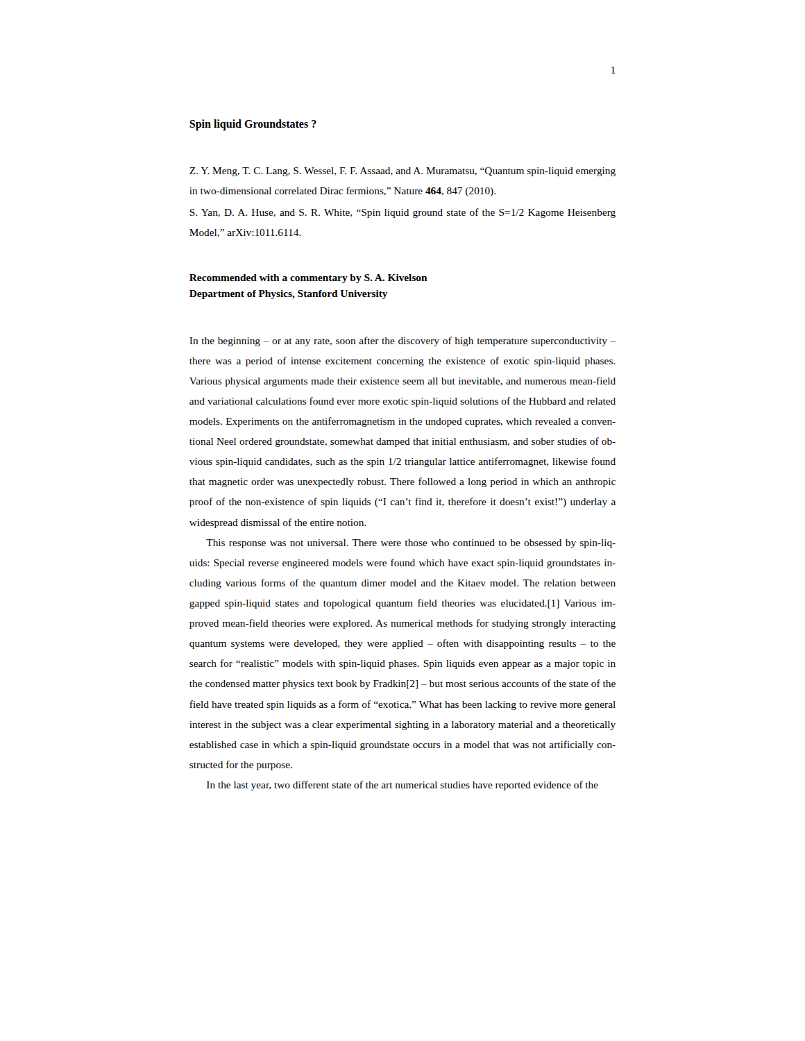1
Spin liquid Groundstates ?
Z. Y. Meng, T. C. Lang, S. Wessel, F. F. Assaad, and A. Muramatsu, “Quantum spin-liquid emerging in two-dimensional correlated Dirac fermions,” Nature 464, 847 (2010).
S. Yan, D. A. Huse, and S. R. White, “Spin liquid ground state of the S=1/2 Kagome Heisenberg Model,” arXiv:1011.6114.
Recommended with a commentary by S. A. Kivelson
Department of Physics, Stanford University
In the beginning – or at any rate, soon after the discovery of high temperature superconductivity – there was a period of intense excitement concerning the existence of exotic spin-liquid phases. Various physical arguments made their existence seem all but inevitable, and numerous mean-field and variational calculations found ever more exotic spin-liquid solutions of the Hubbard and related models. Experiments on the antiferromagnetism in the undoped cuprates, which revealed a conventional Neel ordered groundstate, somewhat damped that initial enthusiasm, and sober studies of obvious spin-liquid candidates, such as the spin 1/2 triangular lattice antiferromagnet, likewise found that magnetic order was unexpectedly robust. There followed a long period in which an anthropic proof of the non-existence of spin liquids (“I can’t find it, therefore it doesn’t exist!”) underlay a widespread dismissal of the entire notion.
This response was not universal. There were those who continued to be obsessed by spin-liquids: Special reverse engineered models were found which have exact spin-liquid groundstates including various forms of the quantum dimer model and the Kitaev model. The relation between gapped spin-liquid states and topological quantum field theories was elucidated.[1] Various improved mean-field theories were explored. As numerical methods for studying strongly interacting quantum systems were developed, they were applied – often with disappointing results – to the search for “realistic” models with spin-liquid phases. Spin liquids even appear as a major topic in the condensed matter physics text book by Fradkin[2] – but most serious accounts of the state of the field have treated spin liquids as a form of “exotica.” What has been lacking to revive more general interest in the subject was a clear experimental sighting in a laboratory material and a theoretically established case in which a spin-liquid groundstate occurs in a model that was not artificially constructed for the purpose.
In the last year, two different state of the art numerical studies have reported evidence of the